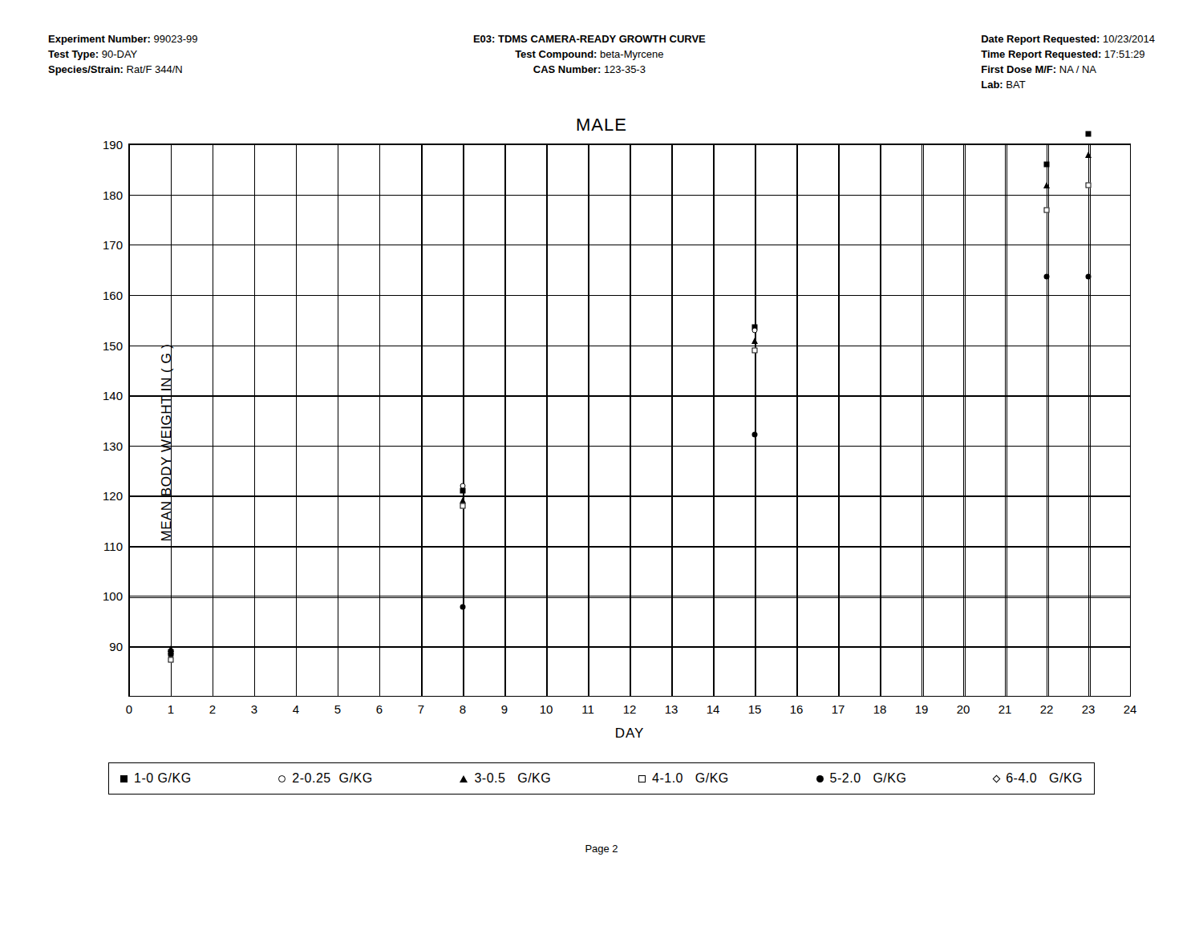Experiment Number: 99023-99
Test Type: 90-DAY
Species/Strain: Rat/F 344/N
E03: TDMS CAMERA-READY GROWTH CURVE
Test Compound: beta-Myrcene
CAS Number: 123-35-3
Date Report Requested: 10/23/2014
Time Report Requested: 17:51:29
First Dose M/F: NA / NA
Lab: BAT
MALE
MEAN BODY WEIGHT IN ( G )
90
100
110
120
130
140
150
160
170
180
190
0
1
2
3
4
5
6
7
8
9
10
11
12
13
14
15
16
17
18
19
20
21
22
23
24
DAY
1-0 G/KG
2-0.25 G/KG
3-0.5 G/KG
4-1.0 G/KG
5-2.0 G/KG
6-4.0 G/KG
Page 2